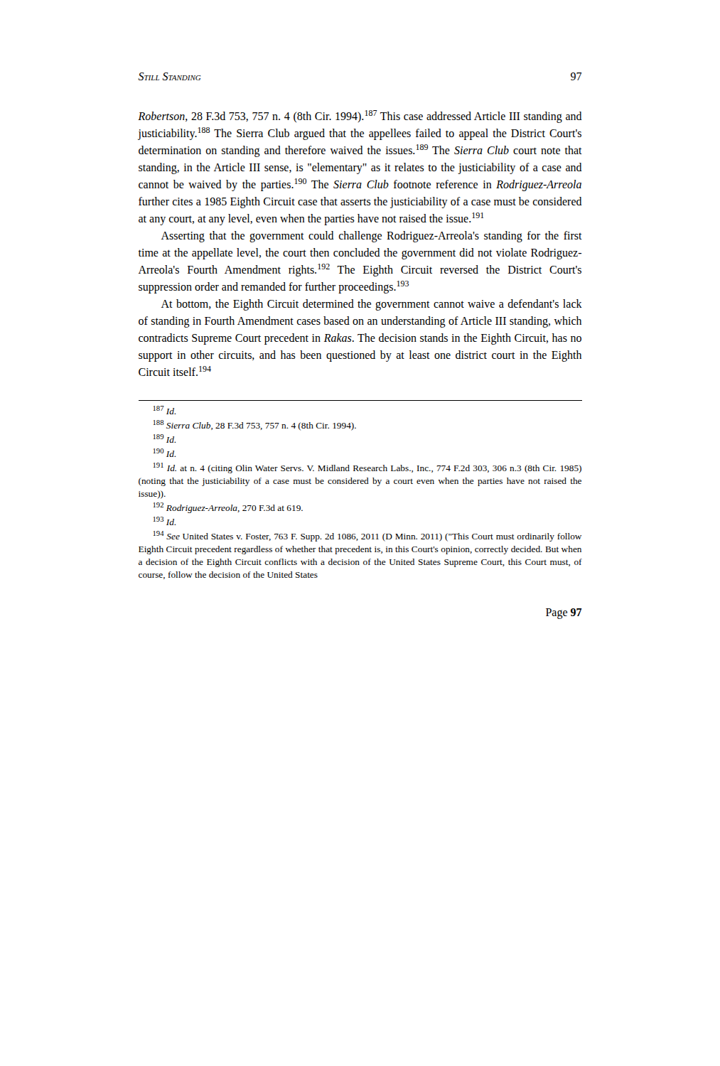Still Standing 97
Robertson, 28 F.3d 753, 757 n. 4 (8th Cir. 1994).187 This case addressed Article III standing and justiciability.188 The Sierra Club argued that the appellees failed to appeal the District Court's determination on standing and therefore waived the issues.189 The Sierra Club court note that standing, in the Article III sense, is "elementary" as it relates to the justiciability of a case and cannot be waived by the parties.190 The Sierra Club footnote reference in Rodriguez-Arreola further cites a 1985 Eighth Circuit case that asserts the justiciability of a case must be considered at any court, at any level, even when the parties have not raised the issue.191
Asserting that the government could challenge Rodriguez-Arreola's standing for the first time at the appellate level, the court then concluded the government did not violate Rodriguez-Arreola's Fourth Amendment rights.192 The Eighth Circuit reversed the District Court's suppression order and remanded for further proceedings.193
At bottom, the Eighth Circuit determined the government cannot waive a defendant's lack of standing in Fourth Amendment cases based on an understanding of Article III standing, which contradicts Supreme Court precedent in Rakas. The decision stands in the Eighth Circuit, has no support in other circuits, and has been questioned by at least one district court in the Eighth Circuit itself.194
187 Id.
188 Sierra Club, 28 F.3d 753, 757 n. 4 (8th Cir. 1994).
189 Id.
190 Id.
191 Id. at n. 4 (citing Olin Water Servs. V. Midland Research Labs., Inc., 774 F.2d 303, 306 n.3 (8th Cir. 1985) (noting that the justiciability of a case must be considered by a court even when the parties have not raised the issue)).
192 Rodriguez-Arreola, 270 F.3d at 619.
193 Id.
194 See United States v. Foster, 763 F. Supp. 2d 1086, 2011 (D Minn. 2011) ("This Court must ordinarily follow Eighth Circuit precedent regardless of whether that precedent is, in this Court's opinion, correctly decided. But when a decision of the Eighth Circuit conflicts with a decision of the United States Supreme Court, this Court must, of course, follow the decision of the United States
Page 97